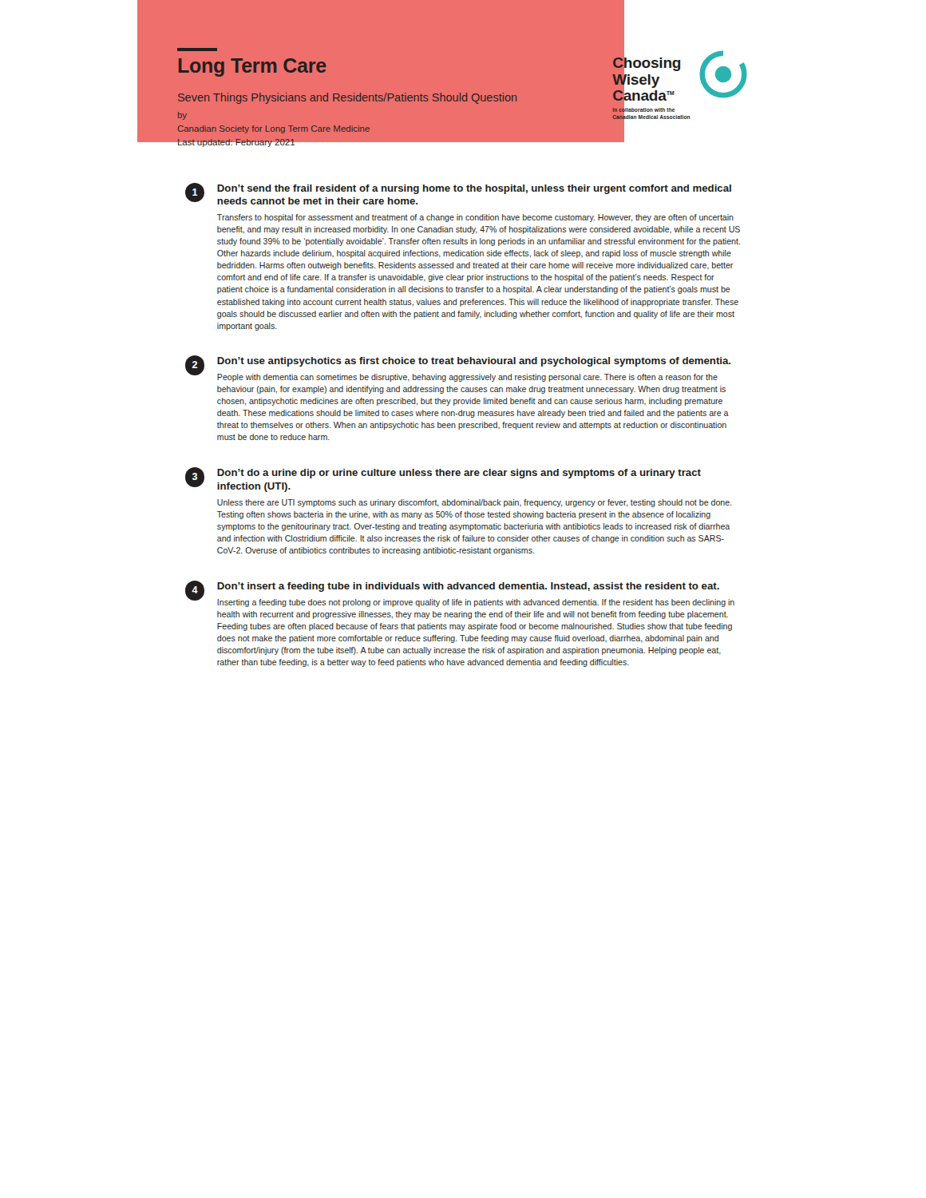Long Term Care
Seven Things Physicians and Residents/Patients Should Question
by Canadian Society for Long Term Care Medicine Last updated: February 2021
Choosing
Wisely
CanadaTM
In collaboration with the
Canadian Medical Association
1
Don’t send the frail resident of a nursing home to the hospital, unless their urgent comfort and medical needs cannot be met in their care home.
Transfers to hospital for assessment and treatment of a change in condition have become customary. However, they are often of uncertain benefit, and may result in increased morbidity. In one Canadian study, 47% of hospitalizations were considered avoidable, while a recent US study found 39% to be ‘potentially avoidable’. Transfer often results in long periods in an unfamiliar and stressful environment for the patient. Other hazards include delirium, hospital acquired infections, medication side effects, lack of sleep, and rapid loss of muscle strength while bedridden. Harms often outweigh benefits. Residents assessed and treated at their care home will receive more individualized care, better comfort and end of life care. If a transfer is unavoidable, give clear prior instructions to the hospital of the patient’s needs. Respect for patient choice is a fundamental consideration in all decisions to transfer to a hospital. A clear understanding of the patient’s goals must be established taking into account current health status, values and preferences. This will reduce the likelihood of inappropriate transfer. These goals should be discussed earlier and often with the patient and family, including whether comfort, function and quality of life are their most important goals.
2
Don’t use antipsychotics as first choice to treat behavioural and psychological symptoms of dementia.
People with dementia can sometimes be disruptive, behaving aggressively and resisting personal care. There is often a reason for the behaviour (pain, for example) and identifying and addressing the causes can make drug treatment unnecessary. When drug treatment is chosen, antipsychotic medicines are often prescribed, but they provide limited benefit and can cause serious harm, including premature death. These medications should be limited to cases where non-drug measures have already been tried and failed and the patients are a threat to themselves or others. When an antipsychotic has been prescribed, frequent review and attempts at reduction or discontinuation must be done to reduce harm.
3
Don’t do a urine dip or urine culture unless there are clear signs and symptoms of a urinary tract infection (UTI).
Unless there are UTI symptoms such as urinary discomfort, abdominal/back pain, frequency, urgency or fever, testing should not be done. Testing often shows bacteria in the urine, with as many as 50% of those tested showing bacteria present in the absence of localizing symptoms to the genitourinary tract. Over-testing and treating asymptomatic bacteriuria with antibiotics leads to increased risk of diarrhea and infection with Clostridium difficile. It also increases the risk of failure to consider other causes of change in condition such as SARS-CoV-2. Overuse of antibiotics contributes to increasing antibiotic-resistant organisms.
4
Don’t insert a feeding tube in individuals with advanced dementia. Instead, assist the resident to eat.
Inserting a feeding tube does not prolong or improve quality of life in patients with advanced dementia. If the resident has been declining in health with recurrent and progressive illnesses, they may be nearing the end of their life and will not benefit from feeding tube placement. Feeding tubes are often placed because of fears that patients may aspirate food or become malnourished. Studies show that tube feeding does not make the patient more comfortable or reduce suffering. Tube feeding may cause fluid overload, diarrhea, abdominal pain and discomfort/injury (from the tube itself). A tube can actually increase the risk of aspiration and aspiration pneumonia. Helping people eat, rather than tube feeding, is a better way to feed patients who have advanced dementia and feeding difficulties.